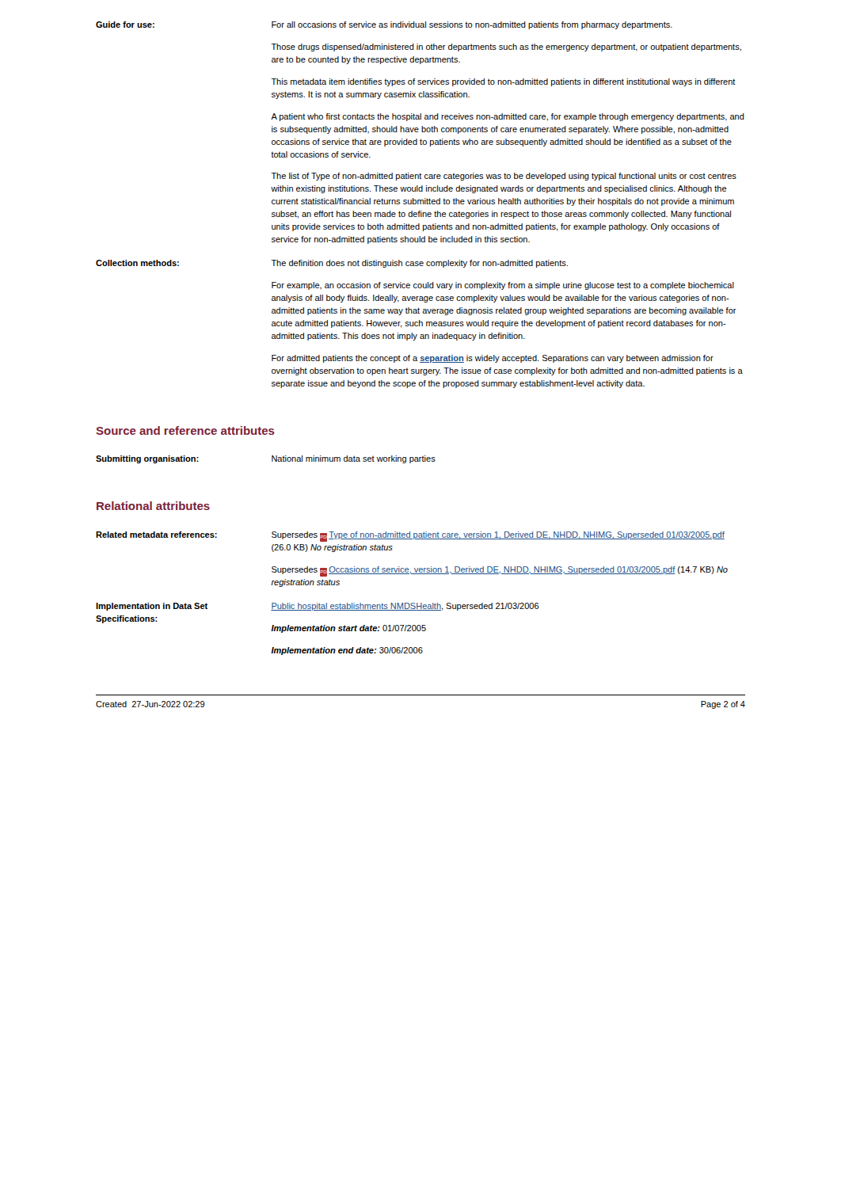| Guide for use: | For all occasions of service as individual sessions to non-admitted patients from pharmacy departments. Those drugs dispensed/administered in other departments such as the emergency department, or outpatient departments, are to be counted by the respective departments. This metadata item identifies types of services provided to non-admitted patients in different institutional ways in different systems. It is not a summary casemix classification. A patient who first contacts the hospital and receives non-admitted care, for example through emergency departments, and is subsequently admitted, should have both components of care enumerated separately. Where possible, non-admitted occasions of service that are provided to patients who are subsequently admitted should be identified as a subset of the total occasions of service. The list of Type of non-admitted patient care categories was to be developed using typical functional units or cost centres within existing institutions. These would include designated wards or departments and specialised clinics. Although the current statistical/financial returns submitted to the various health authorities by their hospitals do not provide a minimum subset, an effort has been made to define the categories in respect to those areas commonly collected. Many functional units provide services to both admitted patients and non-admitted patients, for example pathology. Only occasions of service for non-admitted patients should be included in this section. |
| Collection methods: | The definition does not distinguish case complexity for non-admitted patients. For example, an occasion of service could vary in complexity from a simple urine glucose test to a complete biochemical analysis of all body fluids. Ideally, average case complexity values would be available for the various categories of non-admitted patients in the same way that average diagnosis related group weighted separations are becoming available for acute admitted patients. However, such measures would require the development of patient record databases for non-admitted patients. This does not imply an inadequacy in definition. For admitted patients the concept of a separation is widely accepted. Separations can vary between admission for overnight observation to open heart surgery. The issue of case complexity for both admitted and non-admitted patients is a separate issue and beyond the scope of the proposed summary establishment-level activity data. |
Source and reference attributes
| Submitting organisation: | National minimum data set working parties |
Relational attributes
| Related metadata references: | Supersedes PDF Type of non-admitted patient care, version 1, Derived DE, NHDD, NHIMG, Superseded 01/03/2005.pdf (26.0 KB) No registration status Supersedes PDF Occasions of service, version 1, Derived DE, NHDD, NHIMG, Superseded 01/03/2005.pdf (14.7 KB) No registration status |
| Implementation in Data Set Specifications: | Public hospital establishments NMDS Health , Superseded 21/03/2006 Implementation start date: 01/07/2005 Implementation end date: 30/06/2006 |
Created 27-Jun-2022 02:29 Page 2 of 4